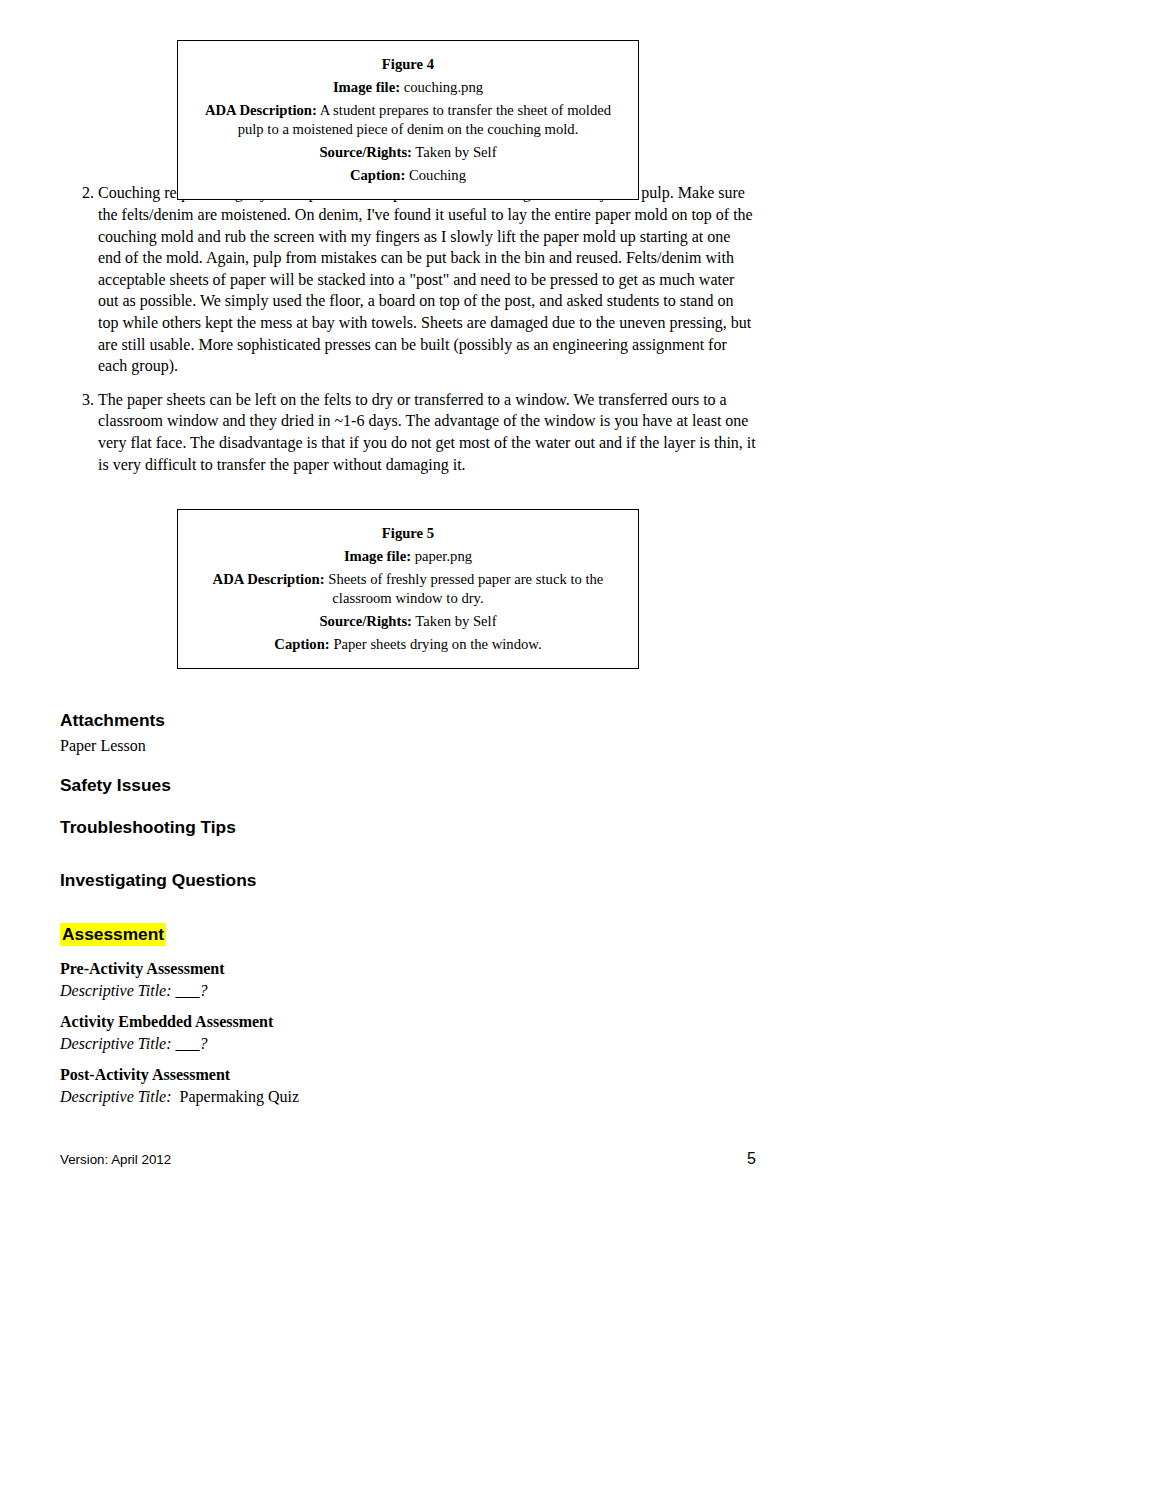Figure 4
Image file: couching.png
ADA Description: A student prepares to transfer the sheet of molded pulp to a moistened piece of denim on the couching mold.
Source/Rights: Taken by Self
Caption: Couching
Couching requires slightly more patience and practice than forming an even layer of pulp. Make sure the felts/denim are moistened. On denim, I've found it useful to lay the entire paper mold on top of the couching mold and rub the screen with my fingers as I slowly lift the paper mold up starting at one end of the mold. Again, pulp from mistakes can be put back in the bin and reused. Felts/denim with acceptable sheets of paper will be stacked into a "post" and need to be pressed to get as much water out as possible. We simply used the floor, a board on top of the post, and asked students to stand on top while others kept the mess at bay with towels. Sheets are damaged due to the uneven pressing, but are still usable. More sophisticated presses can be built (possibly as an engineering assignment for each group).
The paper sheets can be left on the felts to dry or transferred to a window. We transferred ours to a classroom window and they dried in ~1-6 days. The advantage of the window is you have at least one very flat face. The disadvantage is that if you do not get most of the water out and if the layer is thin, it is very difficult to transfer the paper without damaging it.
Figure 5
Image file: paper.png
ADA Description: Sheets of freshly pressed paper are stuck to the classroom window to dry.
Source/Rights: Taken by Self
Caption: Paper sheets drying on the window.
Attachments
Paper Lesson
Safety Issues
Troubleshooting Tips
Investigating Questions
Assessment
Pre-Activity Assessment
Descriptive Title: ___?
Activity Embedded Assessment
Descriptive Title: ___?
Post-Activity Assessment
Descriptive Title: Papermaking Quiz
Version: April 2012 5